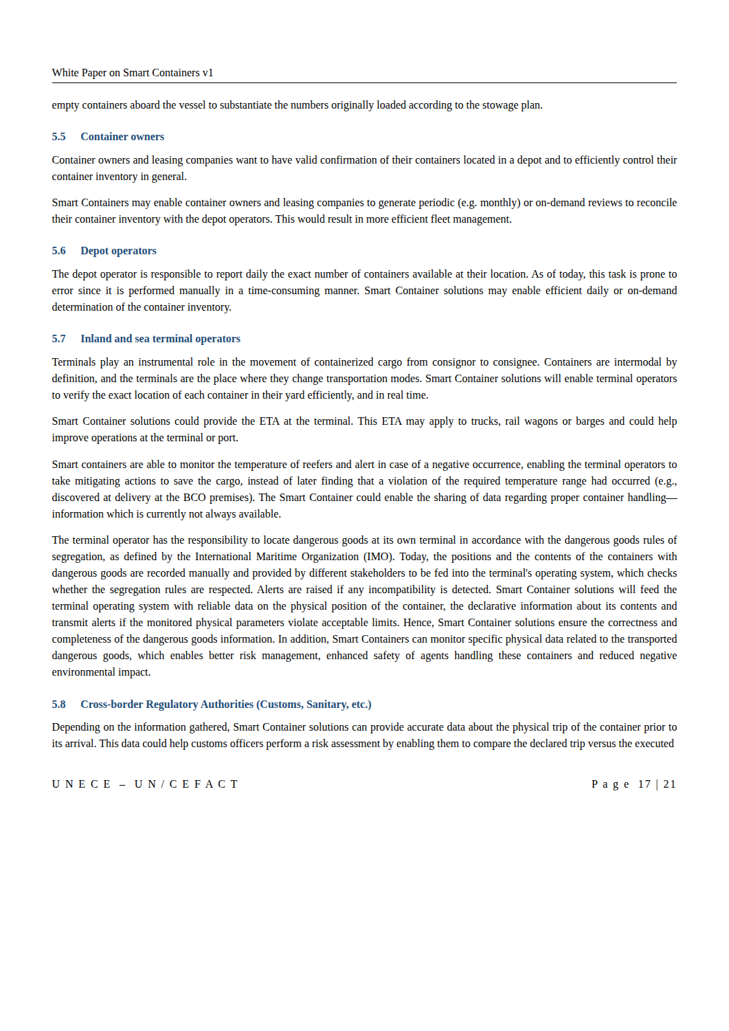White Paper on Smart Containers v1
empty containers aboard the vessel to substantiate the numbers originally loaded according to the stowage plan.
5.5 Container owners
Container owners and leasing companies want to have valid confirmation of their containers located in a depot and to efficiently control their container inventory in general.
Smart Containers may enable container owners and leasing companies to generate periodic (e.g. monthly) or on-demand reviews to reconcile their container inventory with the depot operators. This would result in more efficient fleet management.
5.6 Depot operators
The depot operator is responsible to report daily the exact number of containers available at their location. As of today, this task is prone to error since it is performed manually in a time-consuming manner. Smart Container solutions may enable efficient daily or on-demand determination of the container inventory.
5.7 Inland and sea terminal operators
Terminals play an instrumental role in the movement of containerized cargo from consignor to consignee. Containers are intermodal by definition, and the terminals are the place where they change transportation modes. Smart Container solutions will enable terminal operators to verify the exact location of each container in their yard efficiently, and in real time.
Smart Container solutions could provide the ETA at the terminal. This ETA may apply to trucks, rail wagons or barges and could help improve operations at the terminal or port.
Smart containers are able to monitor the temperature of reefers and alert in case of a negative occurrence, enabling the terminal operators to take mitigating actions to save the cargo, instead of later finding that a violation of the required temperature range had occurred (e.g., discovered at delivery at the BCO premises). The Smart Container could enable the sharing of data regarding proper container handling—information which is currently not always available.
The terminal operator has the responsibility to locate dangerous goods at its own terminal in accordance with the dangerous goods rules of segregation, as defined by the International Maritime Organization (IMO). Today, the positions and the contents of the containers with dangerous goods are recorded manually and provided by different stakeholders to be fed into the terminal's operating system, which checks whether the segregation rules are respected. Alerts are raised if any incompatibility is detected. Smart Container solutions will feed the terminal operating system with reliable data on the physical position of the container, the declarative information about its contents and transmit alerts if the monitored physical parameters violate acceptable limits. Hence, Smart Container solutions ensure the correctness and completeness of the dangerous goods information. In addition, Smart Containers can monitor specific physical data related to the transported dangerous goods, which enables better risk management, enhanced safety of agents handling these containers and reduced negative environmental impact.
5.8 Cross-border Regulatory Authorities (Customs, Sanitary, etc.)
Depending on the information gathered, Smart Container solutions can provide accurate data about the physical trip of the container prior to its arrival. This data could help customs officers perform a risk assessment by enabling them to compare the declared trip versus the executed
U N E C E – U N / C E F A C T P a g e 17 | 21